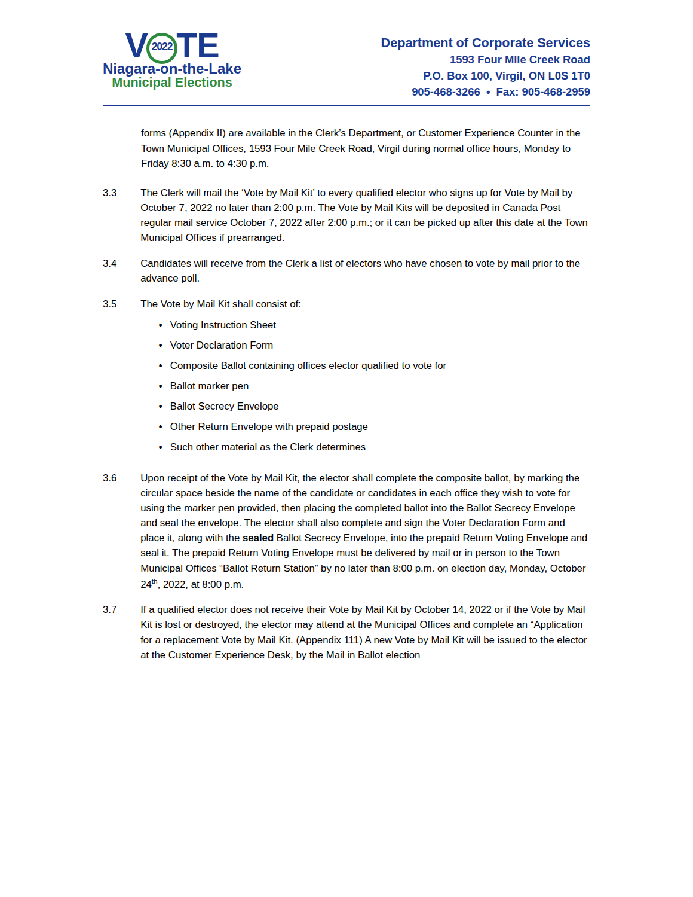V2022 TE
Niagara-on-the-Lake Municipal Elections
Department of Corporate Services
1593 Four Mile Creek Road
P.O. Box 100, Virgil, ON L0S 1T0
905-468-3266 • Fax: 905-468-2959
forms (Appendix II) are available in the Clerk’s Department, or Customer Experience Counter in the Town Municipal Offices, 1593 Four Mile Creek Road, Virgil during normal office hours, Monday to Friday 8:30 a.m. to 4:30 p.m.
3.3
The Clerk will mail the ‘Vote by Mail Kit’ to every qualified elector who signs up for Vote by Mail by October 7, 2022 no later than 2:00 p.m. The Vote by Mail Kits will be deposited in Canada Post regular mail service October 7, 2022 after 2:00 p.m.; or it can be picked up after this date at the Town Municipal Offices if prearranged.
3.4
Candidates will receive from the Clerk a list of electors who have chosen to vote by mail prior to the advance poll.
3.5
The Vote by Mail Kit shall consist of:
Voting Instruction Sheet
Voter Declaration Form
Composite Ballot containing offices elector qualified to vote for
Ballot marker pen
Ballot Secrecy Envelope
Other Return Envelope with prepaid postage
Such other material as the Clerk determines
3.6
Upon receipt of the Vote by Mail Kit, the elector shall complete the composite ballot, by marking the circular space beside the name of the candidate or candidates in each office they wish to vote for using the marker pen provided, then placing the completed ballot into the Ballot Secrecy Envelope and seal the envelope. The elector shall also complete and sign the Voter Declaration Form and place it, along with the sealed Ballot Secrecy Envelope, into the prepaid Return Voting Envelope and seal it. The prepaid Return Voting Envelope must be delivered by mail or in person to the Town Municipal Offices “Ballot Return Station” by no later than 8:00 p.m. on election day, Monday, October 24th, 2022, at 8:00 p.m.
3.7
If a qualified elector does not receive their Vote by Mail Kit by October 14, 2022 or if the Vote by Mail Kit is lost or destroyed, the elector may attend at the Municipal Offices and complete an “Application for a replacement Vote by Mail Kit. (Appendix 111) A new Vote by Mail Kit will be issued to the elector at the Customer Experience Desk, by the Mail in Ballot election